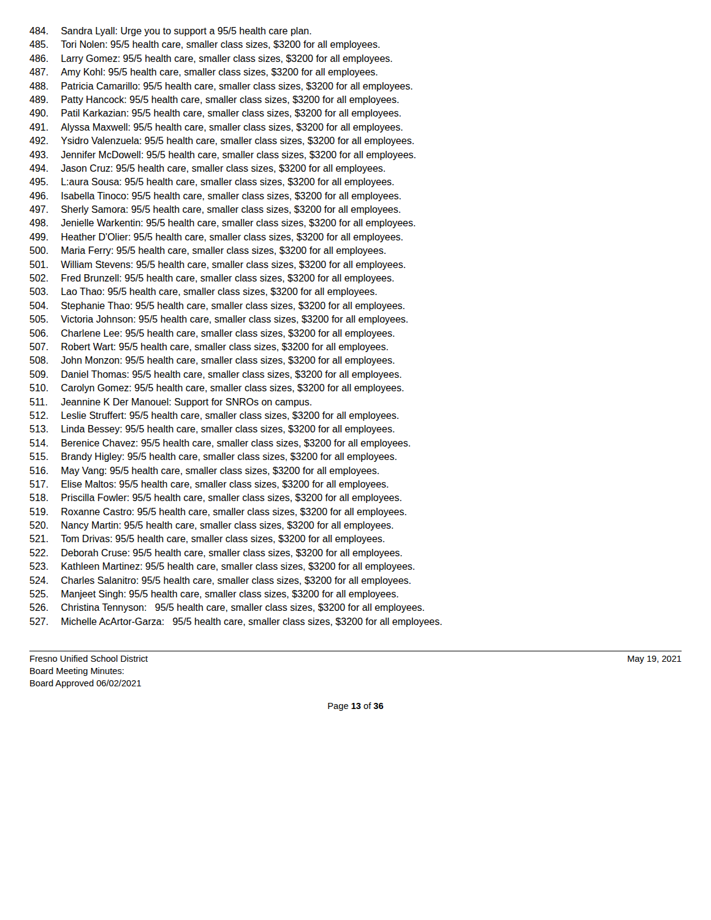484. Sandra Lyall: Urge you to support a 95/5 health care plan.
485. Tori Nolen: 95/5 health care, smaller class sizes, $3200 for all employees.
486. Larry Gomez: 95/5 health care, smaller class sizes, $3200 for all employees.
487. Amy Kohl: 95/5 health care, smaller class sizes, $3200 for all employees.
488. Patricia Camarillo: 95/5 health care, smaller class sizes, $3200 for all employees.
489. Patty Hancock: 95/5 health care, smaller class sizes, $3200 for all employees.
490. Patil Karkazian: 95/5 health care, smaller class sizes, $3200 for all employees.
491. Alyssa Maxwell: 95/5 health care, smaller class sizes, $3200 for all employees.
492. Ysidro Valenzuela: 95/5 health care, smaller class sizes, $3200 for all employees.
493. Jennifer McDowell: 95/5 health care, smaller class sizes, $3200 for all employees.
494. Jason Cruz: 95/5 health care, smaller class sizes, $3200 for all employees.
495. L:aura Sousa: 95/5 health care, smaller class sizes, $3200 for all employees.
496. Isabella Tinoco: 95/5 health care, smaller class sizes, $3200 for all employees.
497. Sherly Samora: 95/5 health care, smaller class sizes, $3200 for all employees.
498. Jenielle Warkentin: 95/5 health care, smaller class sizes, $3200 for all employees.
499. Heather D'Olier: 95/5 health care, smaller class sizes, $3200 for all employees.
500. Maria Ferry: 95/5 health care, smaller class sizes, $3200 for all employees.
501. William Stevens: 95/5 health care, smaller class sizes, $3200 for all employees.
502. Fred Brunzell: 95/5 health care, smaller class sizes, $3200 for all employees.
503. Lao Thao: 95/5 health care, smaller class sizes, $3200 for all employees.
504. Stephanie Thao: 95/5 health care, smaller class sizes, $3200 for all employees.
505. Victoria Johnson: 95/5 health care, smaller class sizes, $3200 for all employees.
506. Charlene Lee: 95/5 health care, smaller class sizes, $3200 for all employees.
507. Robert Wart: 95/5 health care, smaller class sizes, $3200 for all employees.
508. John Monzon: 95/5 health care, smaller class sizes, $3200 for all employees.
509. Daniel Thomas: 95/5 health care, smaller class sizes, $3200 for all employees.
510. Carolyn Gomez: 95/5 health care, smaller class sizes, $3200 for all employees.
511. Jeannine K Der Manouel: Support for SNROs on campus.
512. Leslie Struffert: 95/5 health care, smaller class sizes, $3200 for all employees.
513. Linda Bessey: 95/5 health care, smaller class sizes, $3200 for all employees.
514. Berenice Chavez: 95/5 health care, smaller class sizes, $3200 for all employees.
515. Brandy Higley: 95/5 health care, smaller class sizes, $3200 for all employees.
516. May Vang: 95/5 health care, smaller class sizes, $3200 for all employees.
517. Elise Maltos: 95/5 health care, smaller class sizes, $3200 for all employees.
518. Priscilla Fowler: 95/5 health care, smaller class sizes, $3200 for all employees.
519. Roxanne Castro: 95/5 health care, smaller class sizes, $3200 for all employees.
520. Nancy Martin: 95/5 health care, smaller class sizes, $3200 for all employees.
521. Tom Drivas: 95/5 health care, smaller class sizes, $3200 for all employees.
522. Deborah Cruse: 95/5 health care, smaller class sizes, $3200 for all employees.
523. Kathleen Martinez: 95/5 health care, smaller class sizes, $3200 for all employees.
524. Charles Salanitro: 95/5 health care, smaller class sizes, $3200 for all employees.
525. Manjeet Singh: 95/5 health care, smaller class sizes, $3200 for all employees.
526. Christina Tennyson: 95/5 health care, smaller class sizes, $3200 for all employees.
527. Michelle AcArtor-Garza: 95/5 health care, smaller class sizes, $3200 for all employees.
Fresno Unified School District
May 19, 2021
Board Meeting Minutes:
Board Approved 06/02/2021
Page 13 of 36